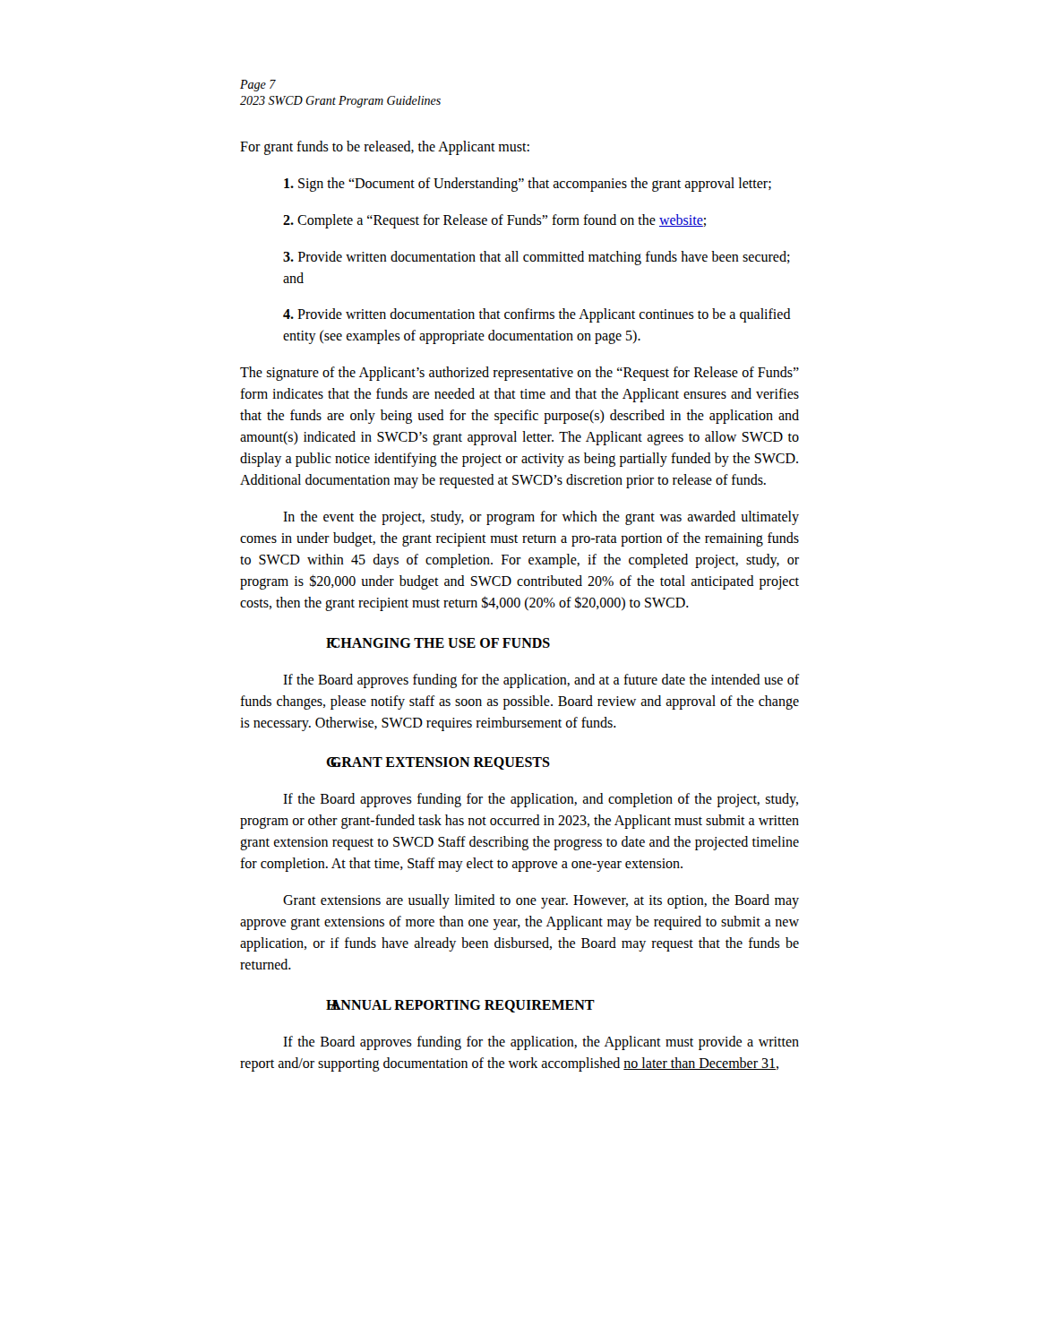Page 7
2023 SWCD Grant Program Guidelines
For grant funds to be released, the Applicant must:
1. Sign the “Document of Understanding” that accompanies the grant approval letter;
2. Complete a “Request for Release of Funds” form found on the website;
3. Provide written documentation that all committed matching funds have been secured; and
4. Provide written documentation that confirms the Applicant continues to be a qualified entity (see examples of appropriate documentation on page 5).
The signature of the Applicant’s authorized representative on the “Request for Release of Funds” form indicates that the funds are needed at that time and that the Applicant ensures and verifies that the funds are only being used for the specific purpose(s) described in the application and amount(s) indicated in SWCD’s grant approval letter. The Applicant agrees to allow SWCD to display a public notice identifying the project or activity as being partially funded by the SWCD. Additional documentation may be requested at SWCD’s discretion prior to release of funds.
In the event the project, study, or program for which the grant was awarded ultimately comes in under budget, the grant recipient must return a pro-rata portion of the remaining funds to SWCD within 45 days of completion. For example, if the completed project, study, or program is $20,000 under budget and SWCD contributed 20% of the total anticipated project costs, then the grant recipient must return $4,000 (20% of $20,000) to SWCD.
F. Changing the Use of Funds
If the Board approves funding for the application, and at a future date the intended use of funds changes, please notify staff as soon as possible. Board review and approval of the change is necessary. Otherwise, SWCD requires reimbursement of funds.
G. Grant Extension Requests
If the Board approves funding for the application, and completion of the project, study, program or other grant-funded task has not occurred in 2023, the Applicant must submit a written grant extension request to SWCD Staff describing the progress to date and the projected timeline for completion. At that time, Staff may elect to approve a one-year extension.
Grant extensions are usually limited to one year. However, at its option, the Board may approve grant extensions of more than one year, the Applicant may be required to submit a new application, or if funds have already been disbursed, the Board may request that the funds be returned.
H. Annual Reporting Requirement
If the Board approves funding for the application, the Applicant must provide a written report and/or supporting documentation of the work accomplished no later than December 31,